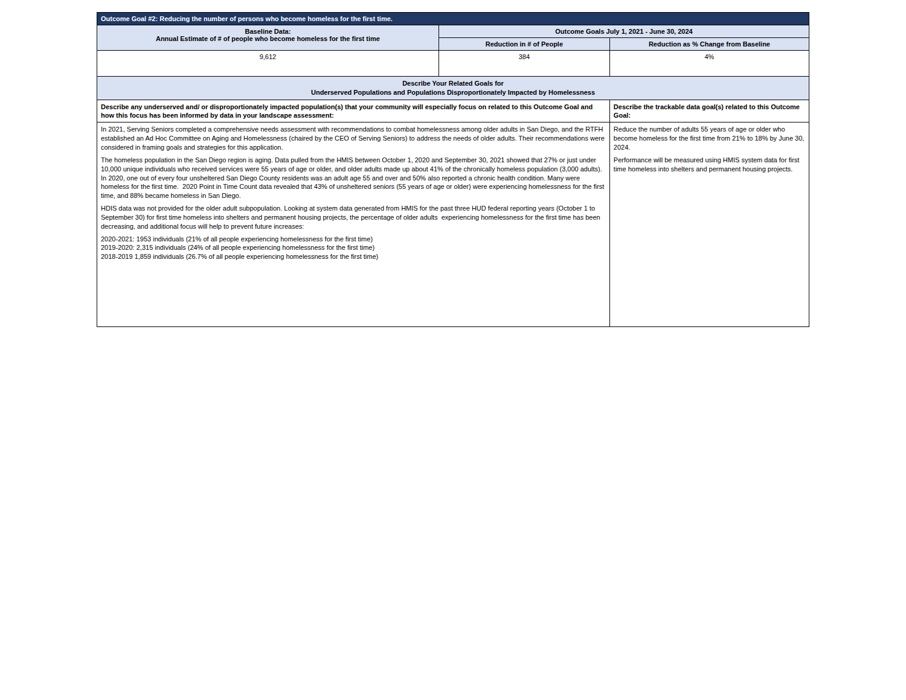| Outcome Goal #2: Reducing the number of persons who become homeless for the first time. |
| Baseline Data: Annual Estimate of # of people who become homeless for the first time | Outcome Goals July 1, 2021 - June 30, 2024 |
| Reduction in # of People | Reduction as % Change from Baseline |
| 9,612 | 384 | 4% |
| Describe Your Related Goals for Underserved Populations and Populations Disproportionately Impacted by Homelessness |
| Describe any underserved and/ or disproportionately impacted population(s) that your community will especially focus on related to this Outcome Goal and how this focus has been informed by data in your landscape assessment: | Describe the trackable data goal(s) related to this Outcome Goal: |
| In 2021, Serving Seniors completed a comprehensive needs assessment with recommendations to combat homelessness among older adults in San Diego, and the RTFH established an Ad Hoc Committee on Aging and Homelessness (chaired by the CEO of Serving Seniors) to address the needs of older adults. Their recommendations were considered in framing goals and strategies for this application. The homeless population in the San Diego region is aging. Data pulled from the HMIS between October 1, 2020 and September 30, 2021 showed that 27% or just under 10,000 unique individuals who received services were 55 years of age or older, and older adults made up about 41% of the chronically homeless population (3,000 adults). In 2020, one out of every four unsheltered San Diego County residents was an adult age 55 and over and 50% also reported a chronic health condition. Many were homeless for the first time. 2020 Point in Time Count data revealed that 43% of unsheltered seniors (55 years of age or older) were experiencing homelessness for the first time, and 88% became homeless in San Diego. HDIS data was not provided for the older adult subpopulation. Looking at system data generated from HMIS for the past three HUD federal reporting years (October 1 to September 30) for first time homeless into shelters and permanent housing projects, the percentage of older adults experiencing homelessness for the first time has been decreasing, and additional focus will help to prevent future increases: 2020-2021: 1953 individuals (21% of all people experiencing homelessness for the first time) 2019-2020: 2,315 individuals (24% of all people experiencing homelessness for the first time) 2018-2019 1,859 individuals (26.7% of all people experiencing homelessness for the first time) | Reduce the number of adults 55 years of age or older who become homeless for the first time from 21% to 18% by June 30, 2024. Performance will be measured using HMIS system data for first time homeless into shelters and permanent housing projects. |